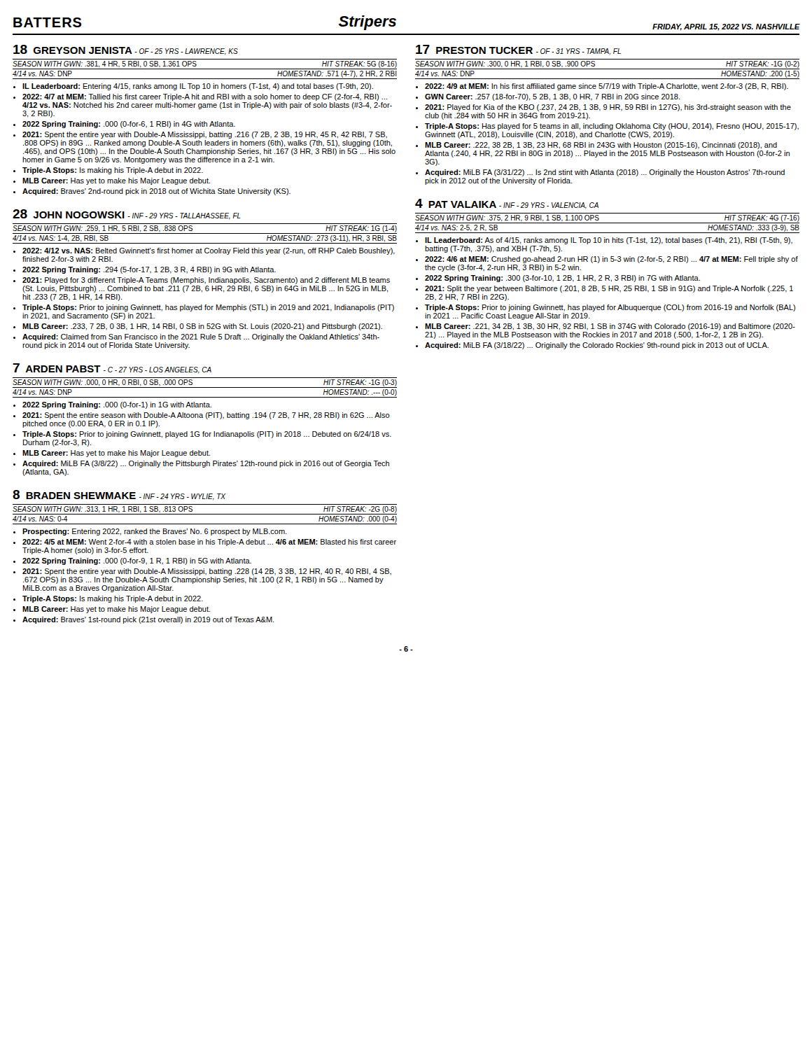BATTERS
Stripers
FRIDAY, APRIL 15, 2022 VS. NASHVILLE
18 GREYSON JENISTA - OF - 25 YRS - LAWRENCE, KS
SEASON WITH GWN: .381, 4 HR, 5 RBI, 0 SB, 1.361 OPS HIT STREAK: 5G (8-16)
4/14 vs. NAS: DNP HOMESTAND: .571 (4-7), 2 HR, 2 RBI
IL Leaderboard: Entering 4/15, ranks among IL Top 10 in homers (T-1st, 4) and total bases (T-9th, 20).
2022: 4/7 at MEM: Tallied his first career Triple-A hit and RBI with a solo homer to deep CF (2-for-4, RBI) ... 4/12 vs. NAS: Notched his 2nd career multi-homer game (1st in Triple-A) with pair of solo blasts (#3-4, 2-for-3, 2 RBI).
2022 Spring Training: .000 (0-for-6, 1 RBI) in 4G with Atlanta.
2021: Spent the entire year with Double-A Mississippi, batting .216 (7 2B, 2 3B, 19 HR, 45 R, 42 RBI, 7 SB, .808 OPS) in 89G ... Ranked among Double-A South leaders in homers (6th), walks (7th, 51), slugging (10th, .465), and OPS (10th) ... In the Double-A South Championship Series, hit .167 (3 HR, 3 RBI) in 5G ... His solo homer in Game 5 on 9/26 vs. Montgomery was the difference in a 2-1 win.
Triple-A Stops: Is making his Triple-A debut in 2022.
MLB Career: Has yet to make his Major League debut.
Acquired: Braves' 2nd-round pick in 2018 out of Wichita State University (KS).
28 JOHN NOGOWSKI - INF - 29 YRS - TALLAHASSEE, FL
SEASON WITH GWN: .259, 1 HR, 5 RBI, 2 SB, .838 OPS HIT STREAK: 1G (1-4)
4/14 vs. NAS: 1-4, 2B, RBI, SB HOMESTAND: .273 (3-11), HR, 3 RBI, SB
2022: 4/12 vs. NAS: Belted Gwinnett's first homer at Coolray Field this year (2-run, off RHP Caleb Boushley), finished 2-for-3 with 2 RBI.
2022 Spring Training: .294 (5-for-17, 1 2B, 3 R, 4 RBI) in 9G with Atlanta.
2021: Played for 3 different Triple-A Teams (Memphis, Indianapolis, Sacramento) and 2 different MLB teams (St. Louis, Pittsburgh) ... Combined to bat .211 (7 2B, 6 HR, 29 RBI, 6 SB) in 64G in MiLB ... In 52G in MLB, hit .233 (7 2B, 1 HR, 14 RBI).
Triple-A Stops: Prior to joining Gwinnett, has played for Memphis (STL) in 2019 and 2021, Indianapolis (PIT) in 2021, and Sacramento (SF) in 2021.
MLB Career: .233, 7 2B, 0 3B, 1 HR, 14 RBI, 0 SB in 52G with St. Louis (2020-21) and Pittsburgh (2021).
Acquired: Claimed from San Francisco in the 2021 Rule 5 Draft ... Originally the Oakland Athletics' 34th-round pick in 2014 out of Florida State University.
7 ARDEN PABST - C - 27 YRS - LOS ANGELES, CA
SEASON WITH GWN: .000, 0 HR, 0 RBI, 0 SB, .000 OPS HIT STREAK: -1G (0-3)
4/14 vs. NAS: DNP HOMESTAND: .--- (0-0)
2022 Spring Training: .000 (0-for-1) in 1G with Atlanta.
2021: Spent the entire season with Double-A Altoona (PIT), batting .194 (7 2B, 7 HR, 28 RBI) in 62G ... Also pitched once (0.00 ERA, 0 ER in 0.1 IP).
Triple-A Stops: Prior to joining Gwinnett, played 1G for Indianapolis (PIT) in 2018 ... Debuted on 6/24/18 vs. Durham (2-for-3, R).
MLB Career: Has yet to make his Major League debut.
Acquired: MiLB FA (3/8/22) ... Originally the Pittsburgh Pirates' 12th-round pick in 2016 out of Georgia Tech (Atlanta, GA).
8 BRADEN SHEWMAKE - INF - 24 YRS - WYLIE, TX
SEASON WITH GWN: .313, 1 HR, 1 RBI, 1 SB, .813 OPS HIT STREAK: -2G (0-8)
4/14 vs. NAS: 0-4 HOMESTAND: .000 (0-4)
Prospecting: Entering 2022, ranked the Braves' No. 6 prospect by MLB.com.
2022: 4/5 at MEM: Went 2-for-4 with a stolen base in his Triple-A debut ... 4/6 at MEM: Blasted his first career Triple-A homer (solo) in 3-for-5 effort.
2022 Spring Training: .000 (0-for-9, 1 R, 1 RBI) in 5G with Atlanta.
2021: Spent the entire year with Double-A Mississippi, batting .228 (14 2B, 3 3B, 12 HR, 40 R, 40 RBI, 4 SB, .672 OPS) in 83G ... In the Double-A South Championship Series, hit .100 (2 R, 1 RBI) in 5G ... Named by MiLB.com as a Braves Organization All-Star.
Triple-A Stops: Is making his Triple-A debut in 2022.
MLB Career: Has yet to make his Major League debut.
Acquired: Braves' 1st-round pick (21st overall) in 2019 out of Texas A&M.
17 PRESTON TUCKER - OF - 31 YRS - TAMPA, FL
SEASON WITH GWN: .300, 0 HR, 1 RBI, 0 SB, .900 OPS HIT STREAK: -1G (0-2)
4/14 vs. NAS: DNP HOMESTAND: .200 (1-5)
2022: 4/9 at MEM: In his first affiliated game since 5/7/19 with Triple-A Charlotte, went 2-for-3 (2B, R, RBI).
GWN Career: .257 (18-for-70), 5 2B, 1 3B, 0 HR, 7 RBI in 20G since 2018.
2021: Played for Kia of the KBO (.237, 24 2B, 1 3B, 9 HR, 59 RBI in 127G), his 3rd-straight season with the club (hit .284 with 50 HR in 364G from 2019-21).
Triple-A Stops: Has played for 5 teams in all, including Oklahoma City (HOU, 2014), Fresno (HOU, 2015-17), Gwinnett (ATL, 2018), Louisville (CIN, 2018), and Charlotte (CWS, 2019).
MLB Career: .222, 38 2B, 1 3B, 23 HR, 68 RBI in 243G with Houston (2015-16), Cincinnati (2018), and Atlanta (.240, 4 HR, 22 RBI in 80G in 2018) ... Played in the 2015 MLB Postseason with Houston (0-for-2 in 3G).
Acquired: MiLB FA (3/31/22) ... Is 2nd stint with Atlanta (2018) ... Originally the Houston Astros' 7th-round pick in 2012 out of the University of Florida.
4 PAT VALAIKA - INF - 29 YRS - VALENCIA, CA
SEASON WITH GWN: .375, 2 HR, 9 RBI, 1 SB, 1.100 OPS HIT STREAK: 4G (7-16)
4/14 vs. NAS: 2-5, 2 R, SB HOMESTAND: .333 (3-9), SB
IL Leaderboard: As of 4/15, ranks among IL Top 10 in hits (T-1st, 12), total bases (T-4th, 21), RBI (T-5th, 9), batting (T-7th, .375), and XBH (T-7th, 5).
2022: 4/6 at MEM: Crushed go-ahead 2-run HR (1) in 5-3 win (2-for-5, 2 RBI) ... 4/7 at MEM: Fell triple shy of the cycle (3-for-4, 2-run HR, 3 RBI) in 5-2 win.
2022 Spring Training: .300 (3-for-10, 1 2B, 1 HR, 2 R, 3 RBI) in 7G with Atlanta.
2021: Split the year between Baltimore (.201, 8 2B, 5 HR, 25 RBI, 1 SB in 91G) and Triple-A Norfolk (.225, 1 2B, 2 HR, 7 RBI in 22G).
Triple-A Stops: Prior to joining Gwinnett, has played for Albuquerque (COL) from 2016-19 and Norfolk (BAL) in 2021 ... Pacific Coast League All-Star in 2019.
MLB Career: .221, 34 2B, 1 3B, 30 HR, 92 RBI, 1 SB in 374G with Colorado (2016-19) and Baltimore (2020-21) ... Played in the MLB Postseason with the Rockies in 2017 and 2018 (.500, 1-for-2, 1 2B in 2G).
Acquired: MiLB FA (3/18/22) ... Originally the Colorado Rockies' 9th-round pick in 2013 out of UCLA.
- 6 -